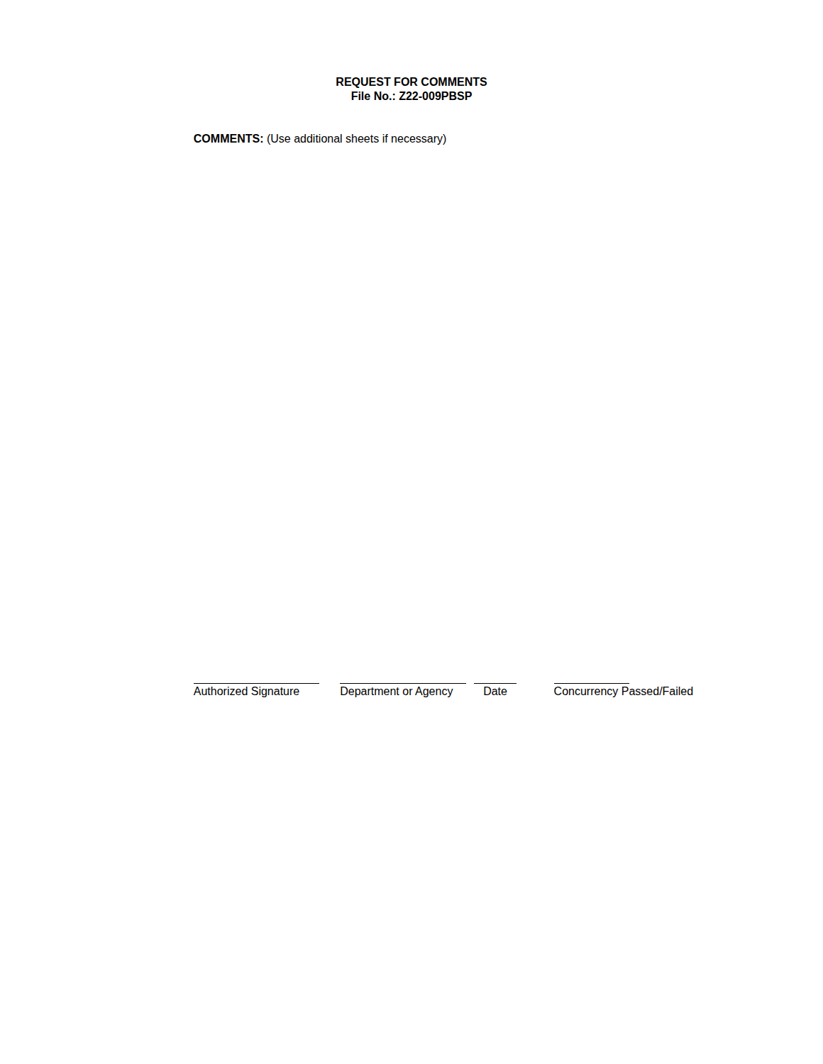REQUEST FOR COMMENTS File No.: Z22-009PBSP
COMMENTS: (Use additional sheets if necessary)
| Authorized Signature | | Department or Agency | | Date | | Concurrency Passed/Failed |